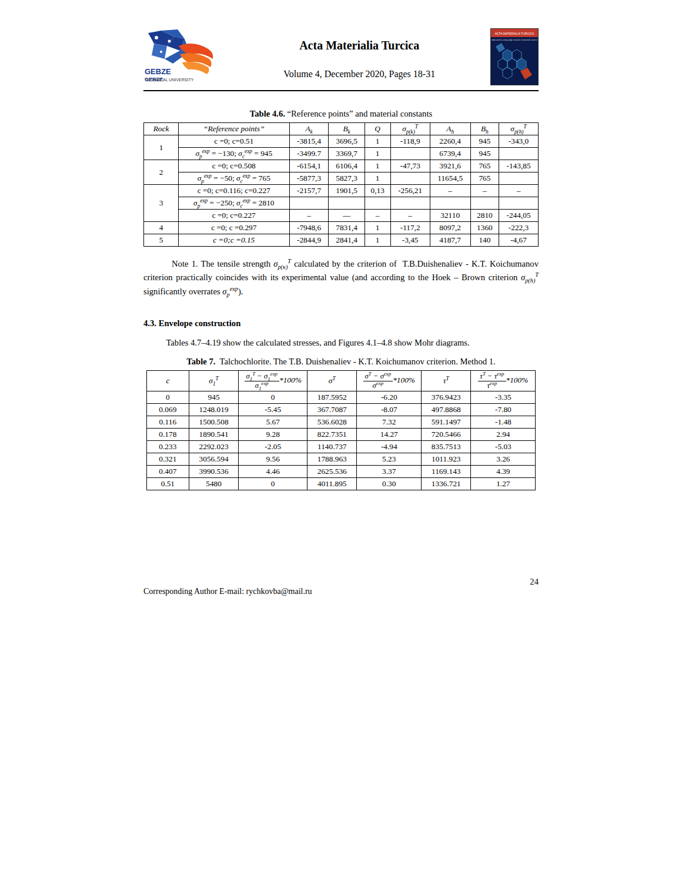GEBZE GEBZE TECHNICAL UNIVERSITY
Acta Materialia Turcica
Volume 4, December 2020, Pages 18-31
ACTA MATERIALIA TURCICA dedicated to cutting-edge research in materials science
Table 4.6. “Reference points” and material constants
| Rock | “Reference points” | A k | B k | Q | σ p(k) T | A h | B h | σ p(h) T |
| --- | --- | --- | --- | --- | --- | --- | --- | --- |
| 1 | c =0; c=0.51 | -3815,4 | 3696,5 | 1 | -118,9 | 2260,4 | 945 | -343,0 |
| σ p exp = −130; σ c exp = 945 | -3499.7 | 3369,7 | 1 | | 6739,4 | 945 | |
| 2 | c =0; c=0.508 | -6154,1 | 6106,4 | 1 | -47,73 | 3921,6 | 765 | -143,85 |
| σ p exp = −50; σ c exp = 765 | -5877,3 | 5827,3 | 1 | | 11654,5 | 765 | |
| 3 | c =0; c=0.116; c=0.227 | -2157,7 | 1901,5 | 0,13 | -256,21 | – | – | – |
| σ p exp = −250; σ c exp = 2810 | | | | | | | |
| c =0; c=0.227 | – | –– | – | – | 32110 | 2810 | -244,05 |
| 4 | c =0; c =0.297 | -7948,6 | 7831,4 | 1 | -117,2 | 8097,2 | 1360 | -222,3 |
| 5 | c =0;c =0.15 | -2844,9 | 2841,4 | 1 | -3,45 | 4187,7 | 140 | -4,67 |
Note 1. The tensile strength σp(κ)T calculated by the criterion of T.B.Duishenaliev - K.T. Koichumanov criterion practically coincides with its experimental value (and according to the Hoek – Brown criterion σp(h)T significantly overrates σpexp).
4.3. Envelope construction
Tables 4.7–4.19 show the calculated stresses, and Figures 4.1–4.8 show Mohr diagrams.
Table 7. Talchochlorite. The T.B. Duishenaliev - K.T. Koichumanov criterion. Method 1.
| c | σ 1 T | σ 1 T − σ 1 exp σ 1 exp *100% | σ T | σ T − σ exp σ exp *100% | τ T | τ T − τ exp τ exp *100% |
| --- | --- | --- | --- | --- | --- | --- |
| 0 | 945 | 0 | 187.5952 | -6.20 | 376.9423 | -3.35 |
| 0.069 | 1248.019 | -5.45 | 367.7087 | -8.07 | 497.8868 | -7.80 |
| 0.116 | 1500.508 | 5.67 | 536.6028 | 7.32 | 591.1497 | -1.48 |
| 0.178 | 1890.541 | 9.28 | 822.7351 | 14.27 | 720.5466 | 2.94 |
| 0.233 | 2292.023 | -2.05 | 1140.737 | -4.94 | 835.7513 | -5.03 |
| 0.321 | 3056.594 | 9.56 | 1788.963 | 5.23 | 1011.923 | 3.26 |
| 0.407 | 3990.536 | 4.46 | 2625.536 | 3.37 | 1169.143 | 4.39 |
| 0.51 | 5480 | 0 | 4011.895 | 0.30 | 1336.721 | 1.27 |
24
Corresponding Author E-mail: rychkovba@mail.ru